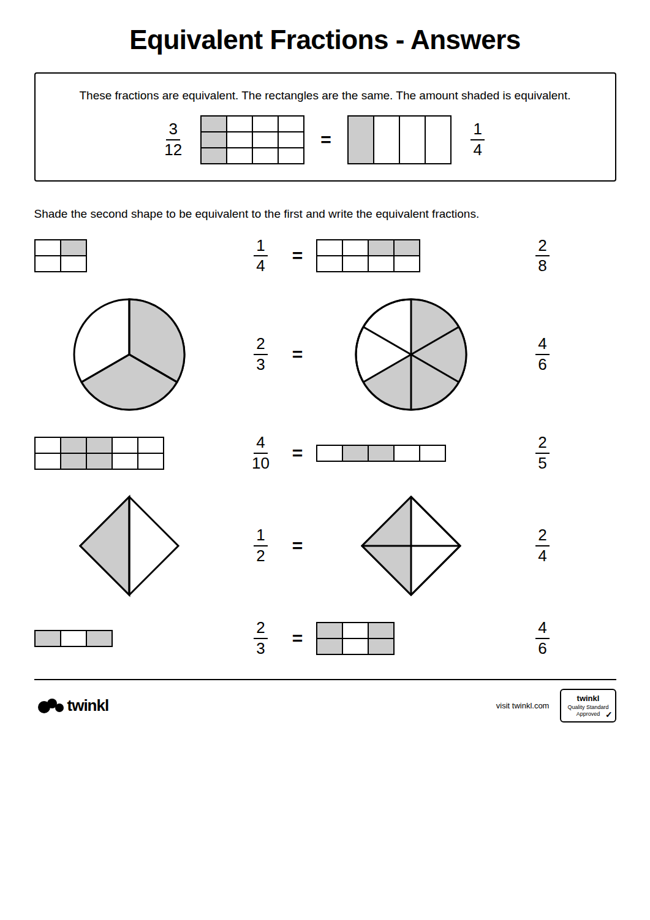Equivalent Fractions - Answers
These fractions are equivalent. The rectangles are the same. The amount shaded is equivalent.
312 = 14
Shade the second shape to be equivalent to the first and write the equivalent fractions.
14
=
28
23
=
46
410
=
25
12
=
24
23
=
46
twinkl
visit twinkl.com
twinkl Quality Standard
Approved ✓